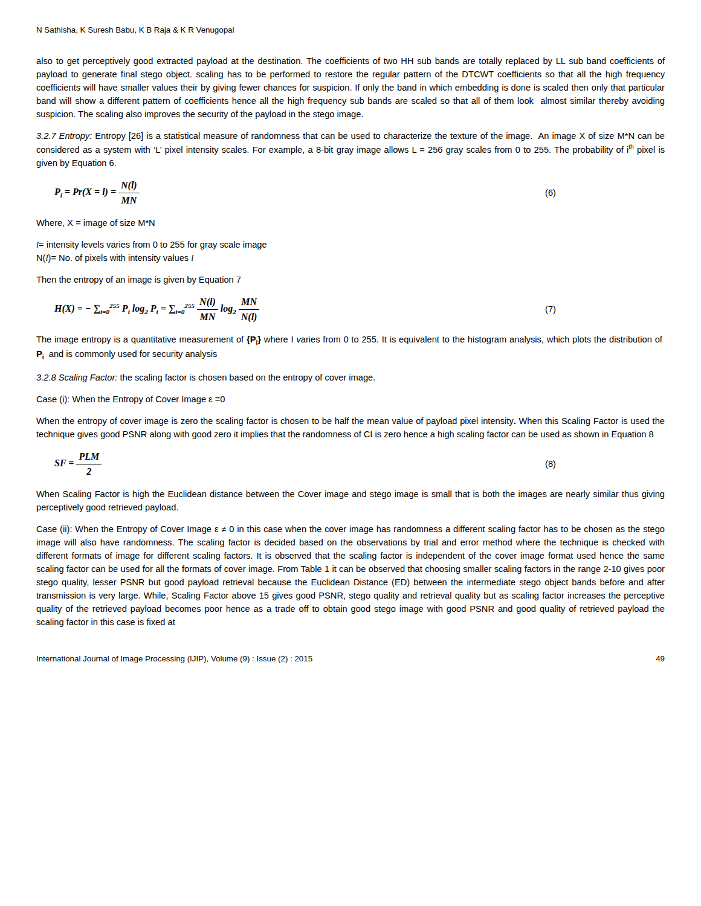N Sathisha, K Suresh Babu, K B Raja & K R Venugopal
also to get perceptively good extracted payload at the destination. The coefficients of two HH sub bands are totally replaced by LL sub band coefficients of payload to generate final stego object. scaling has to be performed to restore the regular pattern of the DTCWT coefficients so that all the high frequency coefficients will have smaller values their by giving fewer chances for suspicion. If only the band in which embedding is done is scaled then only that particular band will show a different pattern of coefficients hence all the high frequency sub bands are scaled so that all of them look almost similar thereby avoiding suspicion. The scaling also improves the security of the payload in the stego image.
3.2.7 Entropy: Entropy [26] is a statistical measure of randomness that can be used to characterize the texture of the image. An image X of size M*N can be considered as a system with ‘L’ pixel intensity scales. For example, a 8-bit gray image allows L = 256 gray scales from 0 to 255. The probability of ith pixel is given by Equation 6.
Pi = Pr(X = l) = N(l) MN (6)
Where, X = image of size M*N
l= intensity levels varies from 0 to 255 for gray scale image
N(l)= No. of pixels with intensity values l
Then the entropy of an image is given by Equation 7
H(X) = − ∑i=0255 Pi log2 Pi = ∑i=0255 N(l) MN log2 MN N(l) (7)
The image entropy is a quantitative measurement of {Pi} where I varies from 0 to 255. It is equivalent to the histogram analysis, which plots the distribution of Pi and is commonly used for security analysis
3.2.8 Scaling Factor: the scaling factor is chosen based on the entropy of cover image.
Case (i): When the Entropy of Cover Image ε =0
When the entropy of cover image is zero the scaling factor is chosen to be half the mean value of payload pixel intensity. When this Scaling Factor is used the technique gives good PSNR along with good zero it implies that the randomness of CI is zero hence a high scaling factor can be used as shown in Equation 8
SF = PLM 2 (8)
When Scaling Factor is high the Euclidean distance between the Cover image and stego image is small that is both the images are nearly similar thus giving perceptively good retrieved payload.
Case (ii): When the Entropy of Cover Image ε ≠ 0 in this case when the cover image has randomness a different scaling factor has to be chosen as the stego image will also have randomness. The scaling factor is decided based on the observations by trial and error method where the technique is checked with different formats of image for different scaling factors. It is observed that the scaling factor is independent of the cover image format used hence the same scaling factor can be used for all the formats of cover image. From Table 1 it can be observed that choosing smaller scaling factors in the range 2-10 gives poor stego quality, lesser PSNR but good payload retrieval because the Euclidean Distance (ED) between the intermediate stego object bands before and after transmission is very large. While, Scaling Factor above 15 gives good PSNR, stego quality and retrieval quality but as scaling factor increases the perceptive quality of the retrieved payload becomes poor hence as a trade off to obtain good stego image with good PSNR and good quality of retrieved payload the scaling factor in this case is fixed at
International Journal of Image Processing (IJIP), Volume (9) : Issue (2) : 2015 49